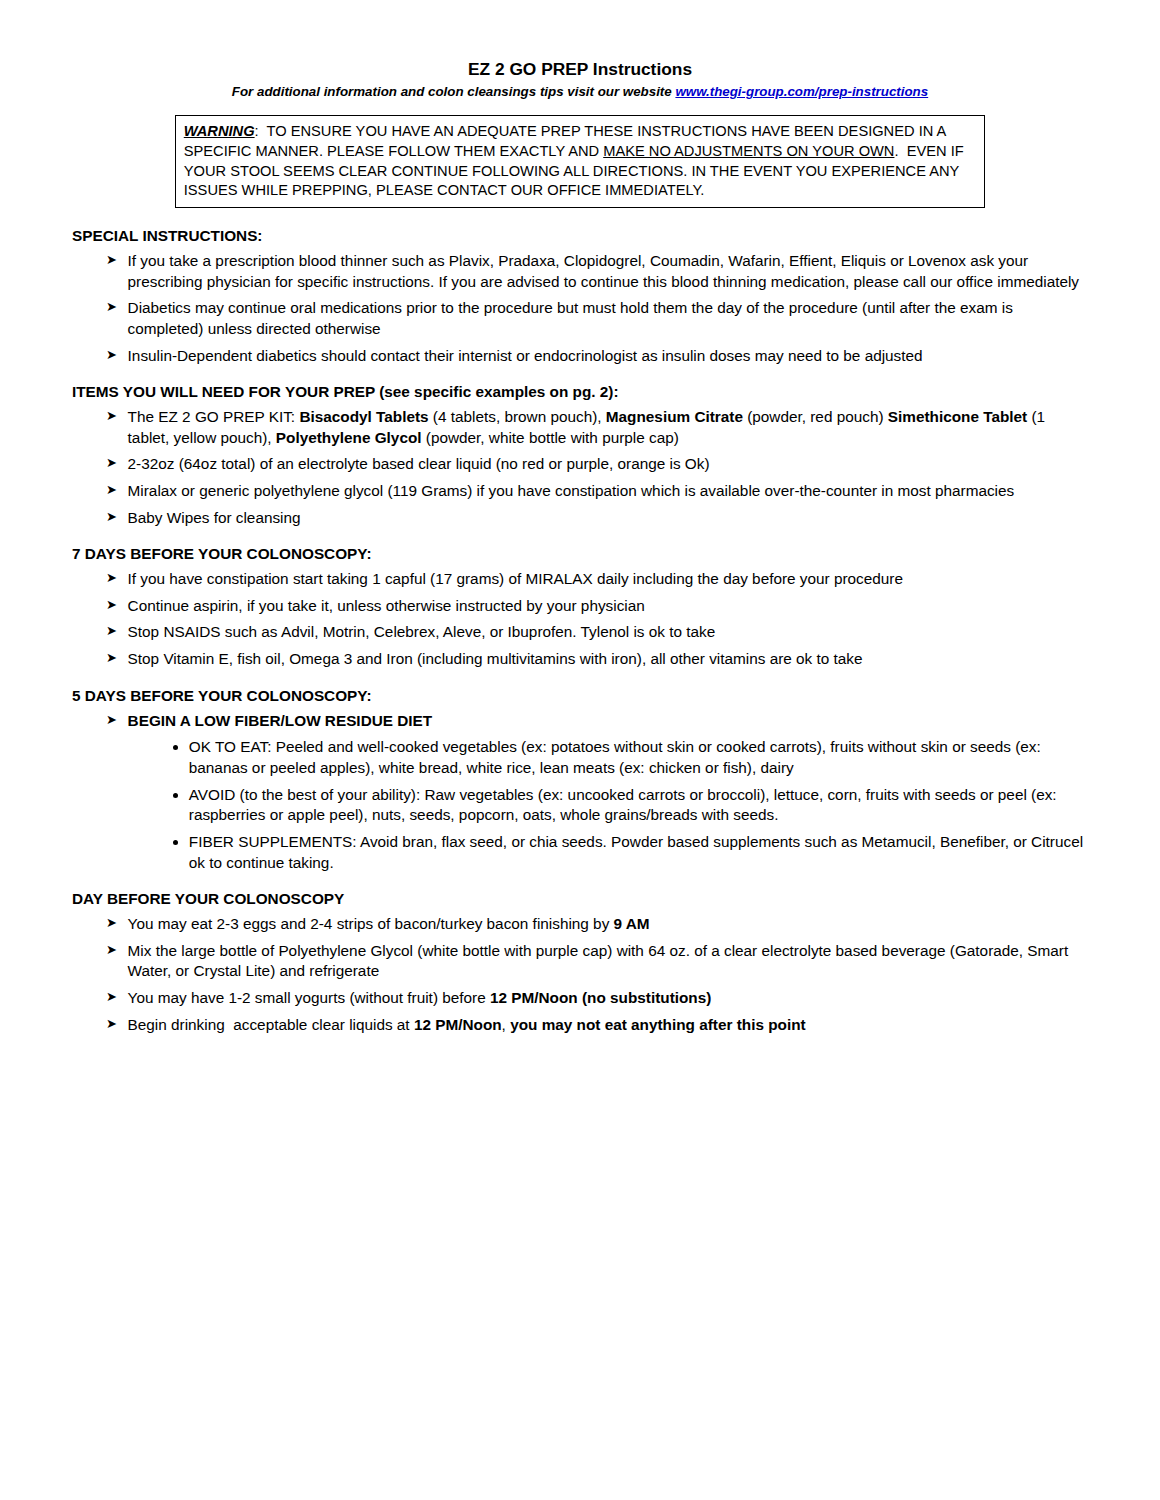EZ 2 GO PREP Instructions
For additional information and colon cleansings tips visit our website www.thegi-group.com/prep-instructions
WARNING: TO ENSURE YOU HAVE AN ADEQUATE PREP THESE INSTRUCTIONS HAVE BEEN DESIGNED IN A SPECIFIC MANNER. PLEASE FOLLOW THEM EXACTLY AND MAKE NO ADJUSTMENTS ON YOUR OWN. EVEN IF YOUR STOOL SEEMS CLEAR CONTINUE FOLLOWING ALL DIRECTIONS. IN THE EVENT YOU EXPERIENCE ANY ISSUES WHILE PREPPING, PLEASE CONTACT OUR OFFICE IMMEDIATELY.
SPECIAL INSTRUCTIONS:
If you take a prescription blood thinner such as Plavix, Pradaxa, Clopidogrel, Coumadin, Wafarin, Effient, Eliquis or Lovenox ask your prescribing physician for specific instructions. If you are advised to continue this blood thinning medication, please call our office immediately
Diabetics may continue oral medications prior to the procedure but must hold them the day of the procedure (until after the exam is completed) unless directed otherwise
Insulin-Dependent diabetics should contact their internist or endocrinologist as insulin doses may need to be adjusted
ITEMS YOU WILL NEED FOR YOUR PREP (see specific examples on pg. 2):
The EZ 2 GO PREP KIT: Bisacodyl Tablets (4 tablets, brown pouch), Magnesium Citrate (powder, red pouch) Simethicone Tablet (1 tablet, yellow pouch), Polyethylene Glycol (powder, white bottle with purple cap)
2-32oz (64oz total) of an electrolyte based clear liquid (no red or purple, orange is Ok)
Miralax or generic polyethylene glycol (119 Grams) if you have constipation which is available over-the-counter in most pharmacies
Baby Wipes for cleansing
7 DAYS BEFORE YOUR COLONOSCOPY:
If you have constipation start taking 1 capful (17 grams) of MIRALAX daily including the day before your procedure
Continue aspirin, if you take it, unless otherwise instructed by your physician
Stop NSAIDS such as Advil, Motrin, Celebrex, Aleve, or Ibuprofen. Tylenol is ok to take
Stop Vitamin E, fish oil, Omega 3 and Iron (including multivitamins with iron), all other vitamins are ok to take
5 DAYS BEFORE YOUR COLONOSCOPY:
BEGIN A LOW FIBER/LOW RESIDUE DIET
OK TO EAT: Peeled and well-cooked vegetables (ex: potatoes without skin or cooked carrots), fruits without skin or seeds (ex: bananas or peeled apples), white bread, white rice, lean meats (ex: chicken or fish), dairy
AVOID (to the best of your ability): Raw vegetables (ex: uncooked carrots or broccoli), lettuce, corn, fruits with seeds or peel (ex: raspberries or apple peel), nuts, seeds, popcorn, oats, whole grains/breads with seeds.
FIBER SUPPLEMENTS: Avoid bran, flax seed, or chia seeds. Powder based supplements such as Metamucil, Benefiber, or Citrucel ok to continue taking.
DAY BEFORE YOUR COLONOSCOPY
You may eat 2-3 eggs and 2-4 strips of bacon/turkey bacon finishing by 9 AM
Mix the large bottle of Polyethylene Glycol (white bottle with purple cap) with 64 oz. of a clear electrolyte based beverage (Gatorade, Smart Water, or Crystal Lite) and refrigerate
You may have 1-2 small yogurts (without fruit) before 12 PM/Noon (no substitutions)
Begin drinking acceptable clear liquids at 12 PM/Noon, you may not eat anything after this point